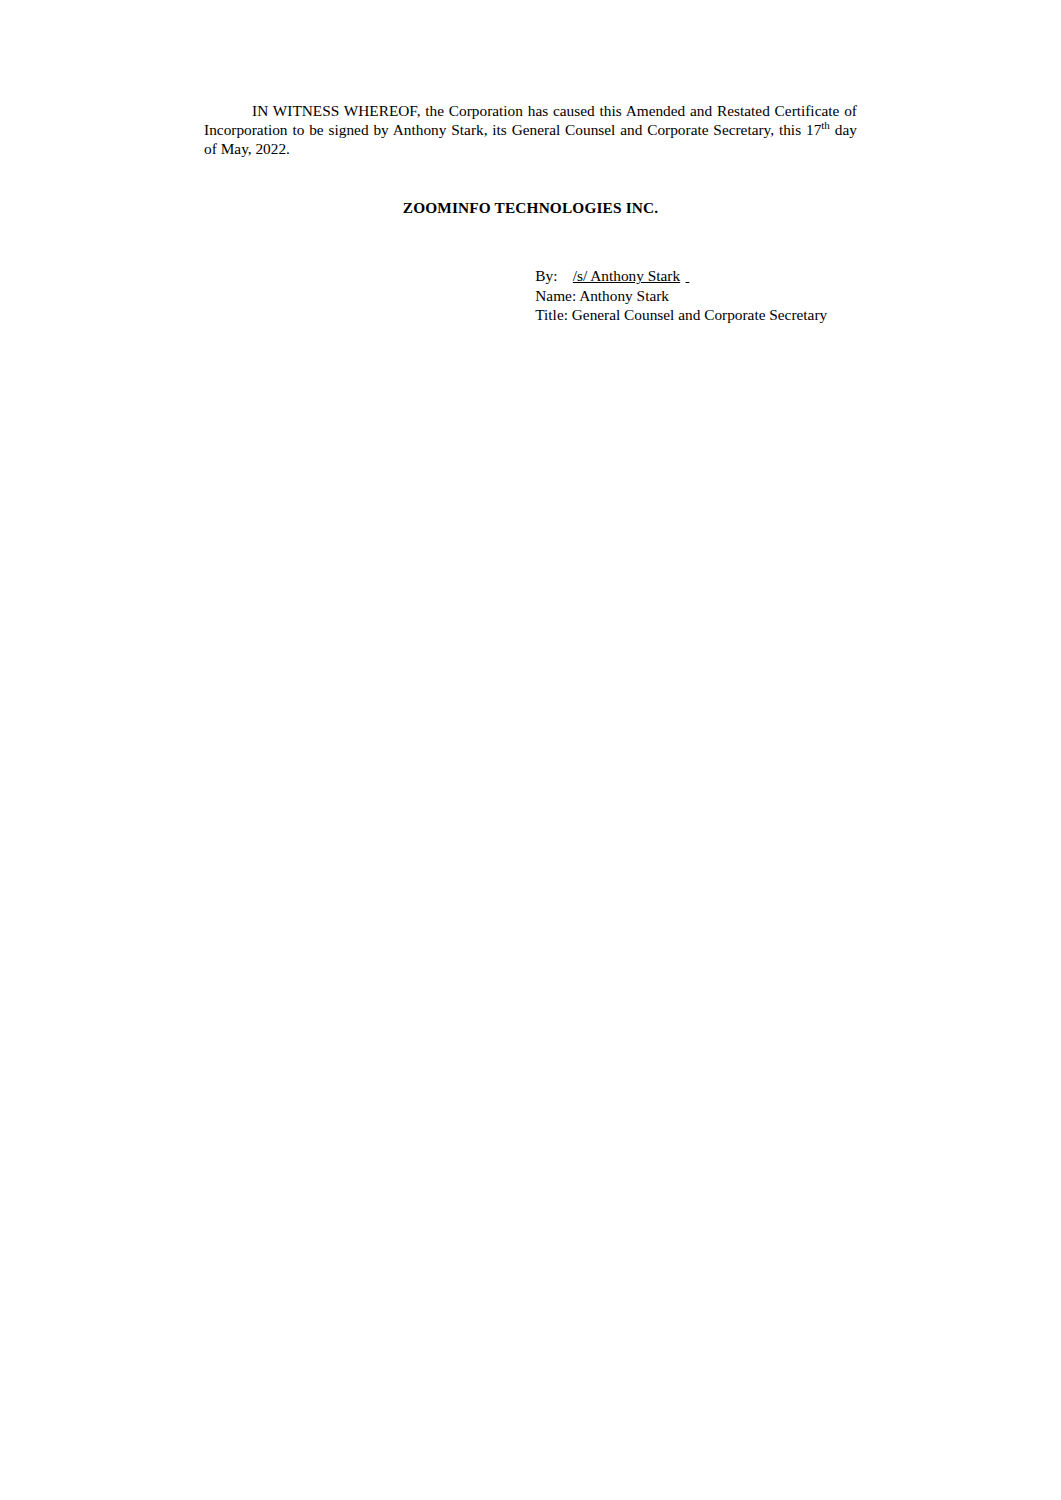IN WITNESS WHEREOF, the Corporation has caused this Amended and Restated Certificate of Incorporation to be signed by Anthony Stark, its General Counsel and Corporate Secretary, this 17th day of May, 2022.
ZOOMINFO TECHNOLOGIES INC.
By:/s/ Anthony Stark
Name: Anthony Stark
Title: General Counsel and Corporate Secretary